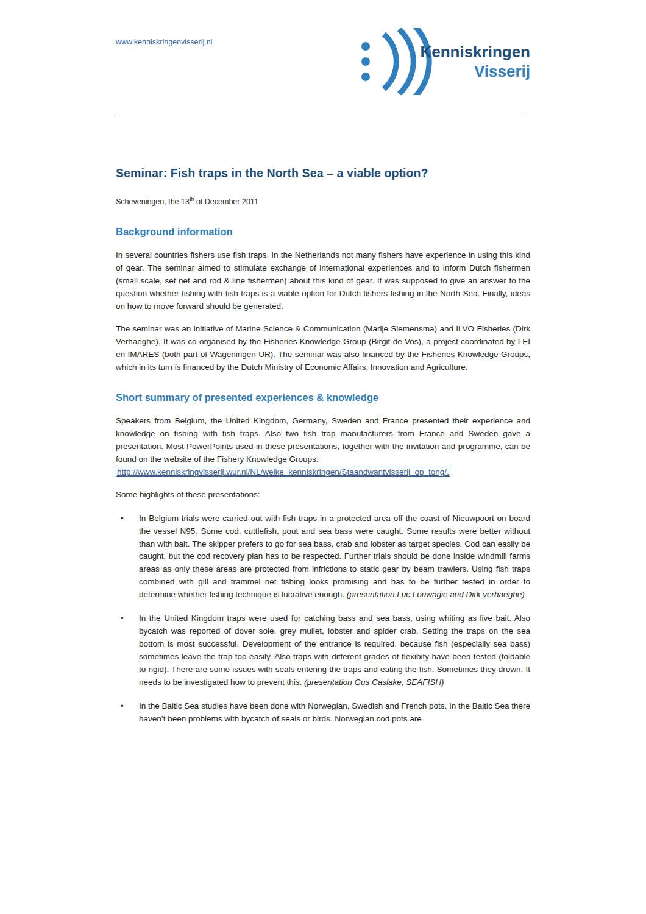www.kenniskringenvisserij.nl
Kenniskringen Visserij
Seminar: Fish traps in the North Sea – a viable option?
Scheveningen, the 13th of December 2011
Background information
In several countries fishers use fish traps. In the Netherlands not many fishers have experience in using this kind of gear. The seminar aimed to stimulate exchange of international experiences and to inform Dutch fishermen (small scale, set net and rod & line fishermen) about this kind of gear. It was supposed to give an answer to the question whether fishing with fish traps is a viable option for Dutch fishers fishing in the North Sea. Finally, ideas on how to move forward should be generated.
The seminar was an initiative of Marine Science & Communication (Marije Siemensma) and ILVO Fisheries (Dirk Verhaeghe). It was co-organised by the Fisheries Knowledge Group (Birgit de Vos), a project coordinated by LEI en IMARES (both part of Wageningen UR). The seminar was also financed by the Fisheries Knowledge Groups, which in its turn is financed by the Dutch Ministry of Economic Affairs, Innovation and Agriculture.
Short summary of presented experiences & knowledge
Speakers from Belgium, the United Kingdom, Germany, Sweden and France presented their experience and knowledge on fishing with fish traps. Also two fish trap manufacturers from France and Sweden gave a presentation. Most PowerPoints used in these presentations, together with the invitation and programme, can be found on the website of the Fishery Knowledge Groups:
http://www.kenniskringvisserij.wur.nl/NL/welke_kenniskringen/Staandwantvisserij_op_tong/.
Some highlights of these presentations:
In Belgium trials were carried out with fish traps in a protected area off the coast of Nieuwpoort on board the vessel N95. Some cod, cuttlefish, pout and sea bass were caught. Some results were better without than with bait. The skipper prefers to go for sea bass, crab and lobster as target species. Cod can easily be caught, but the cod recovery plan has to be respected. Further trials should be done inside windmill farms areas as only these areas are protected from infrictions to static gear by beam trawlers. Using fish traps combined with gill and trammel net fishing looks promising and has to be further tested in order to determine whether fishing technique is lucrative enough. (presentation Luc Louwagie and Dirk verhaeghe)
In the United Kingdom traps were used for catching bass and sea bass, using whiting as live bait. Also bycatch was reported of dover sole, grey mullet, lobster and spider crab. Setting the traps on the sea bottom is most successful. Development of the entrance is required, because fish (especially sea bass) sometimes leave the trap too easily. Also traps with different grades of flexibity have been tested (foldable to rigid). There are some issues with seals entering the traps and eating the fish. Sometimes they drown. It needs to be investigated how to prevent this. (presentation Gus Caslake, SEAFISH)
In the Baltic Sea studies have been done with Norwegian, Swedish and French pots. In the Baltic Sea there haven’t been problems with bycatch of seals or birds. Norwegian cod pots are